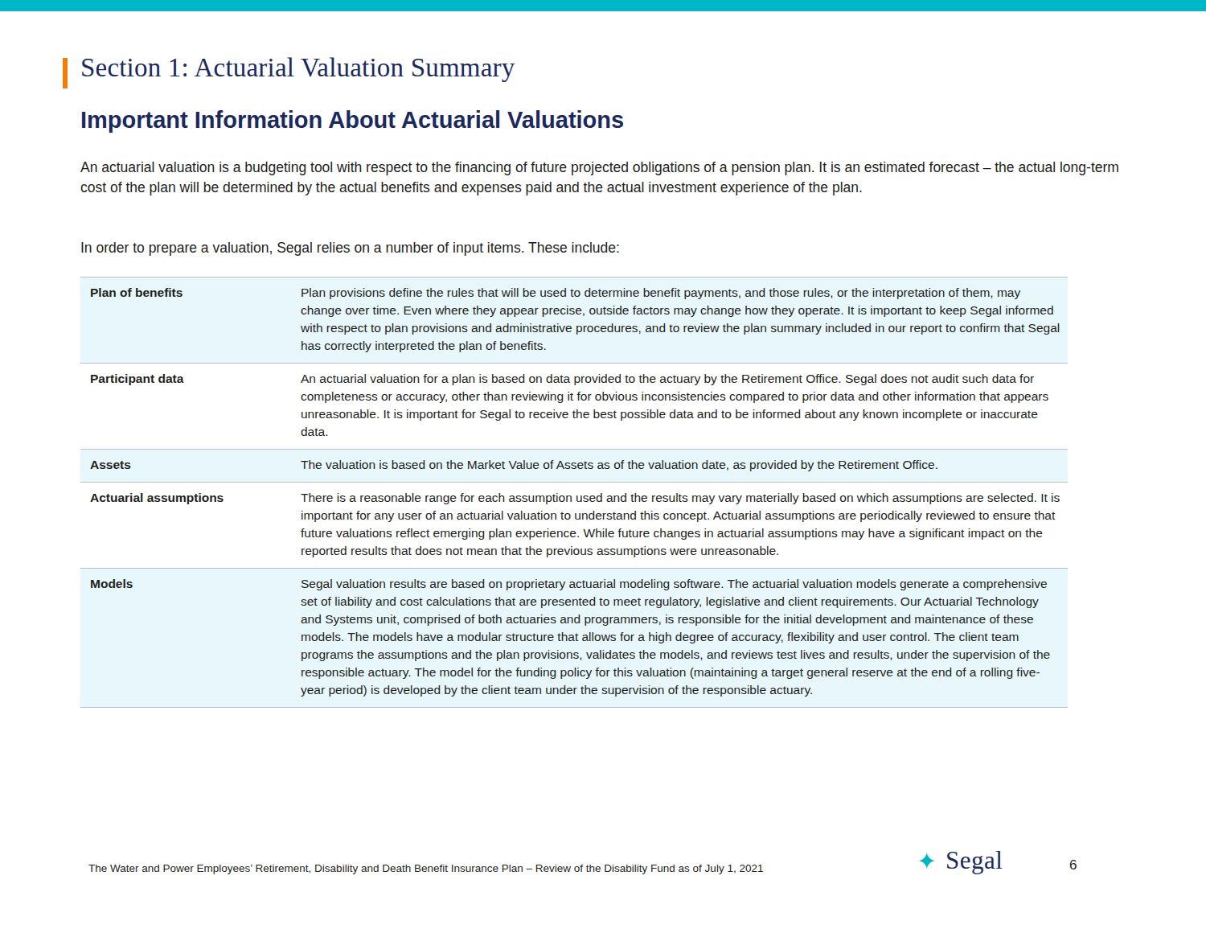Section 1: Actuarial Valuation Summary
Important Information About Actuarial Valuations
An actuarial valuation is a budgeting tool with respect to the financing of future projected obligations of a pension plan. It is an estimated forecast – the actual long-term cost of the plan will be determined by the actual benefits and expenses paid and the actual investment experience of the plan.
In order to prepare a valuation, Segal relies on a number of input items. These include:
| Plan of benefits | Plan provisions define the rules that will be used to determine benefit payments, and those rules, or the interpretation of them, may change over time. Even where they appear precise, outside factors may change how they operate. It is important to keep Segal informed with respect to plan provisions and administrative procedures, and to review the plan summary included in our report to confirm that Segal has correctly interpreted the plan of benefits. |
| Participant data | An actuarial valuation for a plan is based on data provided to the actuary by the Retirement Office. Segal does not audit such data for completeness or accuracy, other than reviewing it for obvious inconsistencies compared to prior data and other information that appears unreasonable. It is important for Segal to receive the best possible data and to be informed about any known incomplete or inaccurate data. |
| Assets | The valuation is based on the Market Value of Assets as of the valuation date, as provided by the Retirement Office. |
| Actuarial assumptions | There is a reasonable range for each assumption used and the results may vary materially based on which assumptions are selected. It is important for any user of an actuarial valuation to understand this concept. Actuarial assumptions are periodically reviewed to ensure that future valuations reflect emerging plan experience. While future changes in actuarial assumptions may have a significant impact on the reported results that does not mean that the previous assumptions were unreasonable. |
| Models | Segal valuation results are based on proprietary actuarial modeling software. The actuarial valuation models generate a comprehensive set of liability and cost calculations that are presented to meet regulatory, legislative and client requirements. Our Actuarial Technology and Systems unit, comprised of both actuaries and programmers, is responsible for the initial development and maintenance of these models. The models have a modular structure that allows for a high degree of accuracy, flexibility and user control. The client team programs the assumptions and the plan provisions, validates the models, and reviews test lives and results, under the supervision of the responsible actuary. The model for the funding policy for this valuation (maintaining a target general reserve at the end of a rolling five-year period) is developed by the client team under the supervision of the responsible actuary. |
The Water and Power Employees’ Retirement, Disability and Death Benefit Insurance Plan – Review of the Disability Fund as of July 1, 2021
✦ Segal
6